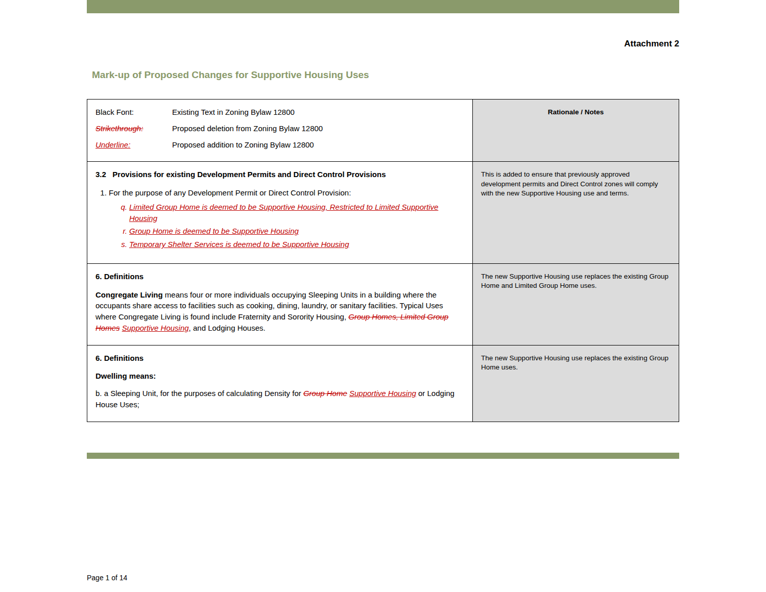Attachment 2
Mark-up of Proposed Changes for Supportive Housing Uses
| Black Font: Existing Text in Zoning Bylaw 12800 Strikethrough: Proposed deletion from Zoning Bylaw 12800 Underline: Proposed addition to Zoning Bylaw 12800 | Rationale / Notes |
| 3.2 Provisions for existing Development Permits and Direct Control Provisions For the purpose of any Development Permit or Direct Control Provision: Limited Group Home is deemed to be Supportive Housing, Restricted to Limited Supportive Housing Group Home is deemed to be Supportive Housing Temporary Shelter Services is deemed to be Supportive Housing | This is added to ensure that previously approved development permits and Direct Control zones will comply with the new Supportive Housing use and terms. |
| 6. Definitions Congregate Living means four or more individuals occupying Sleeping Units in a building where the occupants share access to facilities such as cooking, dining, laundry, or sanitary facilities. Typical Uses where Congregate Living is found include Fraternity and Sorority Housing, Group Homes, Limited Group Homes Supportive Housing , and Lodging Houses. | The new Supportive Housing use replaces the existing Group Home and Limited Group Home uses. |
| 6. Definitions Dwelling means: b. a Sleeping Unit, for the purposes of calculating Density for Group Home Supportive Housing or Lodging House Uses; | The new Supportive Housing use replaces the existing Group Home uses. |
Page 1 of 14